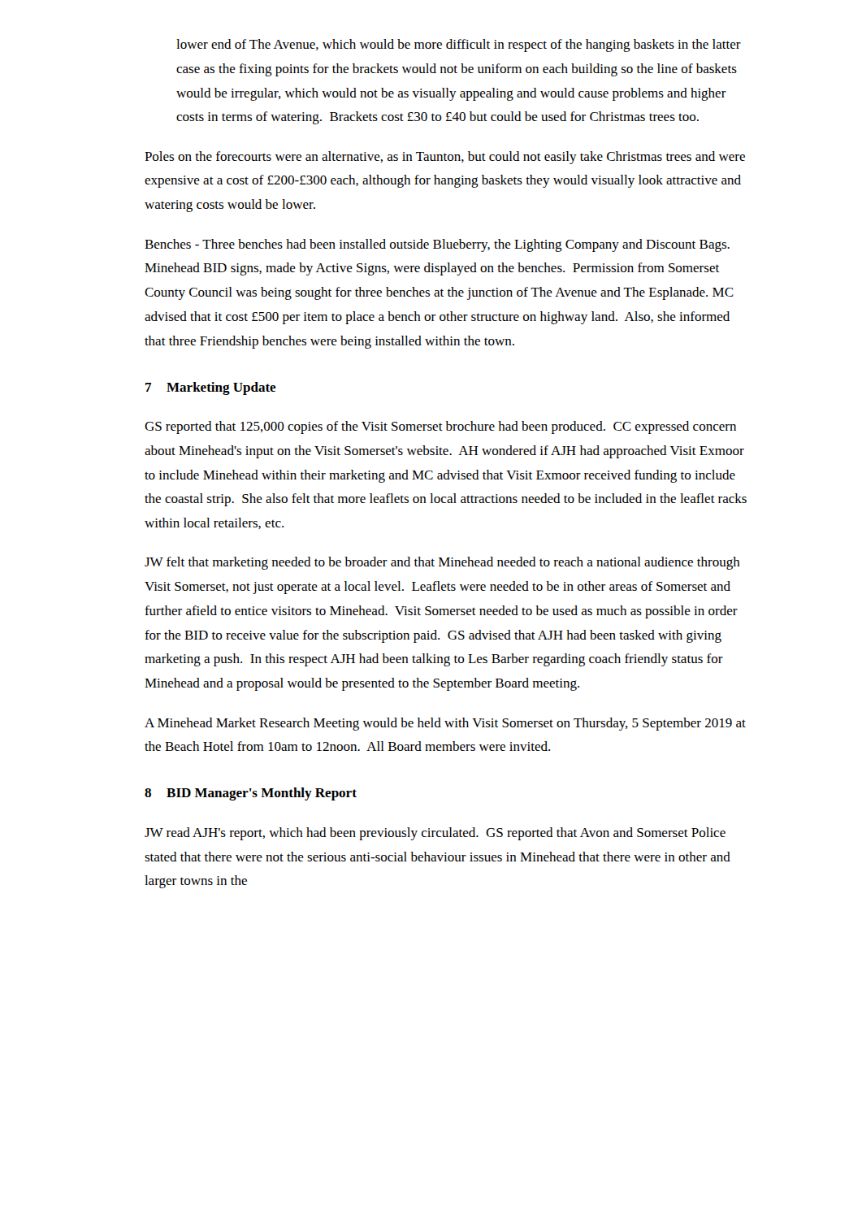lower end of The Avenue, which would be more difficult in respect of the hanging baskets in the latter case as the fixing points for the brackets would not be uniform on each building so the line of baskets would be irregular, which would not be as visually appealing and would cause problems and higher costs in terms of watering. Brackets cost £30 to £40 but could be used for Christmas trees too.
Poles on the forecourts were an alternative, as in Taunton, but could not easily take Christmas trees and were expensive at a cost of £200-£300 each, although for hanging baskets they would visually look attractive and watering costs would be lower.
Benches - Three benches had been installed outside Blueberry, the Lighting Company and Discount Bags. Minehead BID signs, made by Active Signs, were displayed on the benches. Permission from Somerset County Council was being sought for three benches at the junction of The Avenue and The Esplanade. MC advised that it cost £500 per item to place a bench or other structure on highway land. Also, she informed that three Friendship benches were being installed within the town.
7 Marketing Update
GS reported that 125,000 copies of the Visit Somerset brochure had been produced. CC expressed concern about Minehead's input on the Visit Somerset's website. AH wondered if AJH had approached Visit Exmoor to include Minehead within their marketing and MC advised that Visit Exmoor received funding to include the coastal strip. She also felt that more leaflets on local attractions needed to be included in the leaflet racks within local retailers, etc.
JW felt that marketing needed to be broader and that Minehead needed to reach a national audience through Visit Somerset, not just operate at a local level. Leaflets were needed to be in other areas of Somerset and further afield to entice visitors to Minehead. Visit Somerset needed to be used as much as possible in order for the BID to receive value for the subscription paid. GS advised that AJH had been tasked with giving marketing a push. In this respect AJH had been talking to Les Barber regarding coach friendly status for Minehead and a proposal would be presented to the September Board meeting.
A Minehead Market Research Meeting would be held with Visit Somerset on Thursday, 5 September 2019 at the Beach Hotel from 10am to 12noon. All Board members were invited.
8 BID Manager's Monthly Report
JW read AJH's report, which had been previously circulated. GS reported that Avon and Somerset Police stated that there were not the serious anti-social behaviour issues in Minehead that there were in other and larger towns in the